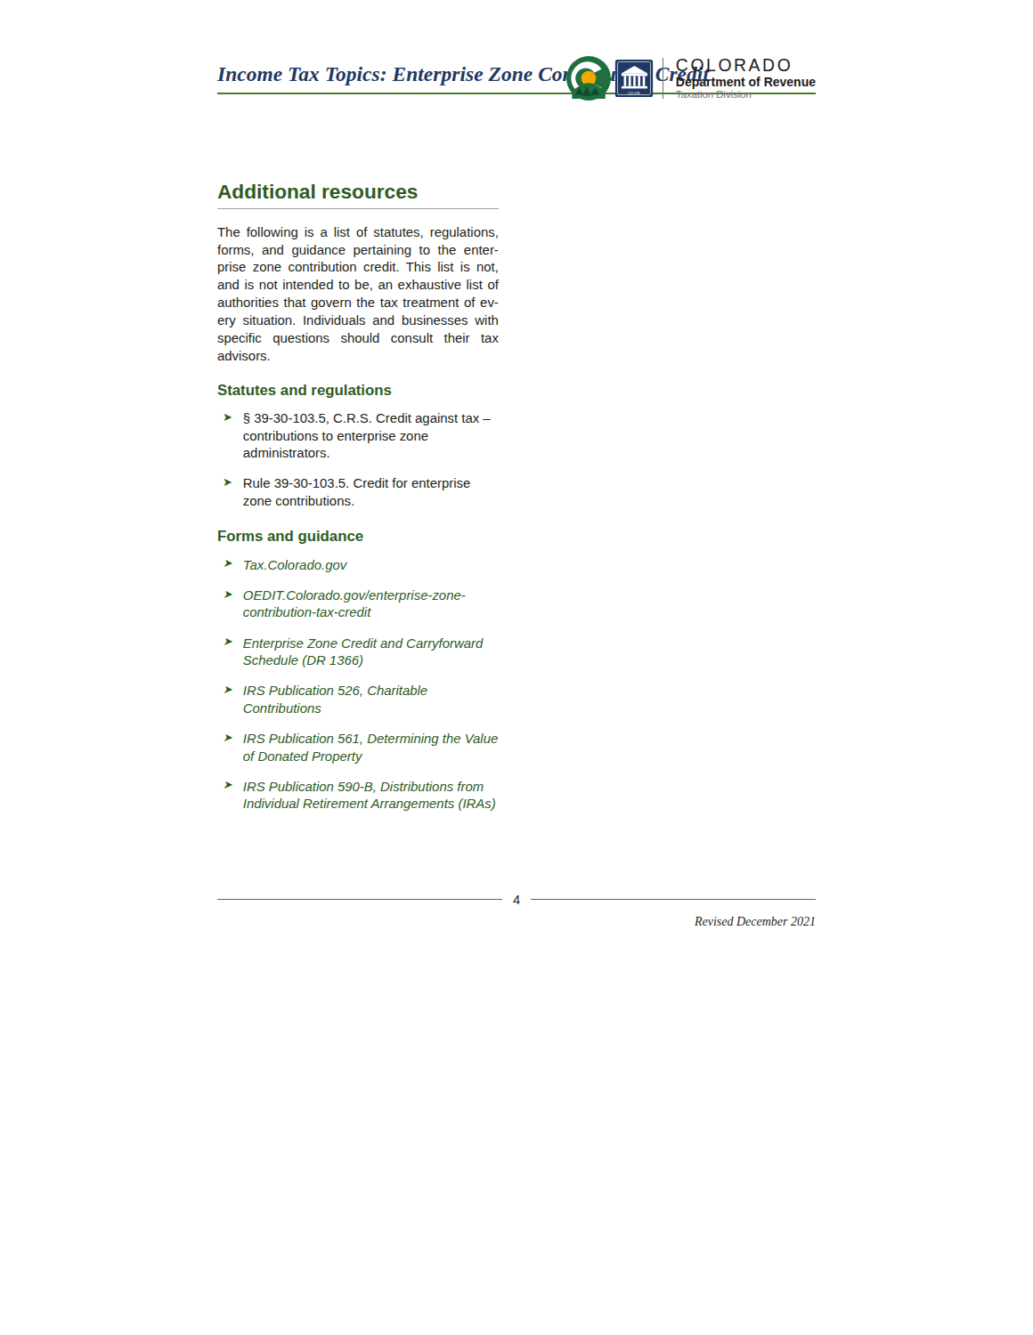CDOR
COLORADO
Department of Revenue
Taxation Division
Income Tax Topics: Enterprise Zone Contribution Credit
Additional resources
The following is a list of statutes, regulations, forms, and guidance pertaining to the enterprise zone contribution credit. This list is not, and is not intended to be, an exhaustive list of authorities that govern the tax treatment of every situation. Individuals and businesses with specific questions should consult their tax advisors.
Statutes and regulations
§ 39-30-103.5, C.R.S. Credit against tax – contributions to enterprise zone administrators.
Rule 39-30-103.5. Credit for enterprise zone contributions.
Forms and guidance
Tax.Colorado.gov
OEDIT.Colorado.gov/enterprise-zone-contribution-tax-credit
Enterprise Zone Credit and Carryforward Schedule (DR 1366)
IRS Publication 526, Charitable Contributions
IRS Publication 561, Determining the Value of Donated Property
IRS Publication 590-B, Distributions from Individual Retirement Arrangements (IRAs)
4
Revised December 2021